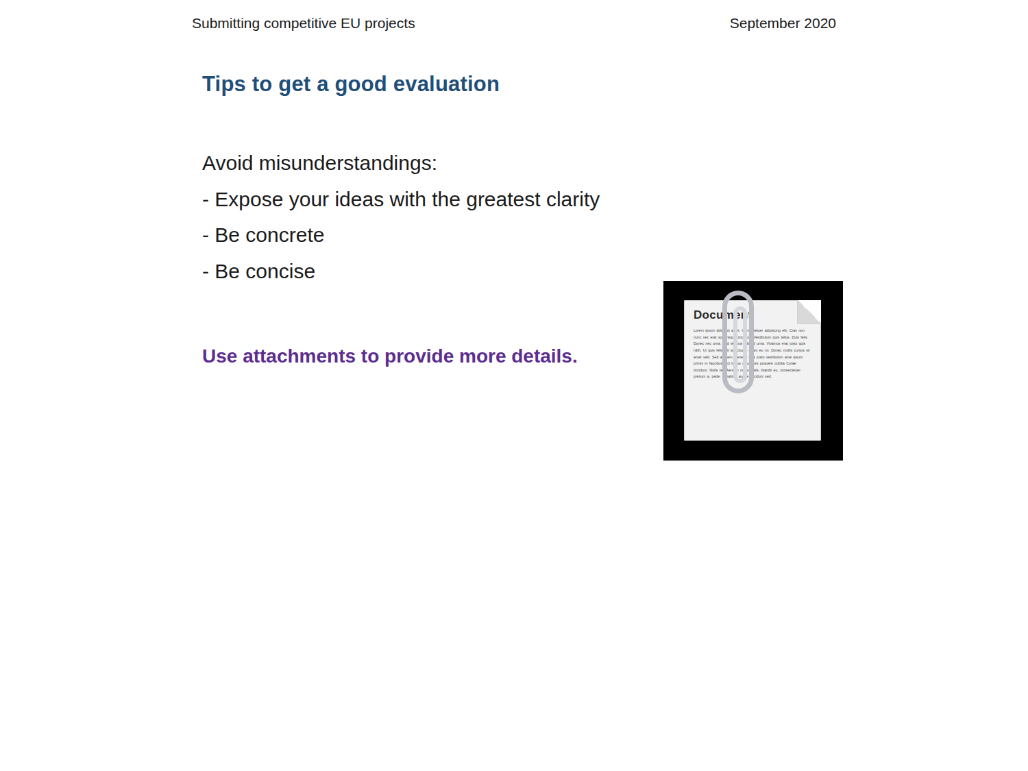Submitting competitive EU projects
September 2020
Tips to get a good evaluation
Avoid misunderstandings:
- Expose your ideas with the greatest clarity
- Be concrete
- Be concise
Use attachments to provide more details.
Document
Lorem ipsum dolor sit amet. Consectetuer adipiscing elit. Cras non nunc nec erat scelerisque tincidunt. Vestibulum quis tellus. Duis felis. Donec nec urna. Sed tempus nibh id urna. Vivamus erat justo quis nibh. Ut quis felis. Ut sollicitudin quam eu mi. Donec mollis cursus sit amet velit. Sed ac sem. Aenean quis justo vestibulum ante ipsum primis in faucibus orci luctus et ultrices posuere cubilia Curae tincidunt. Nulla vel. Aenean massa felis, blandit eu, consectetuer pretium a, pede. Curabitur augue tincidunt sed.